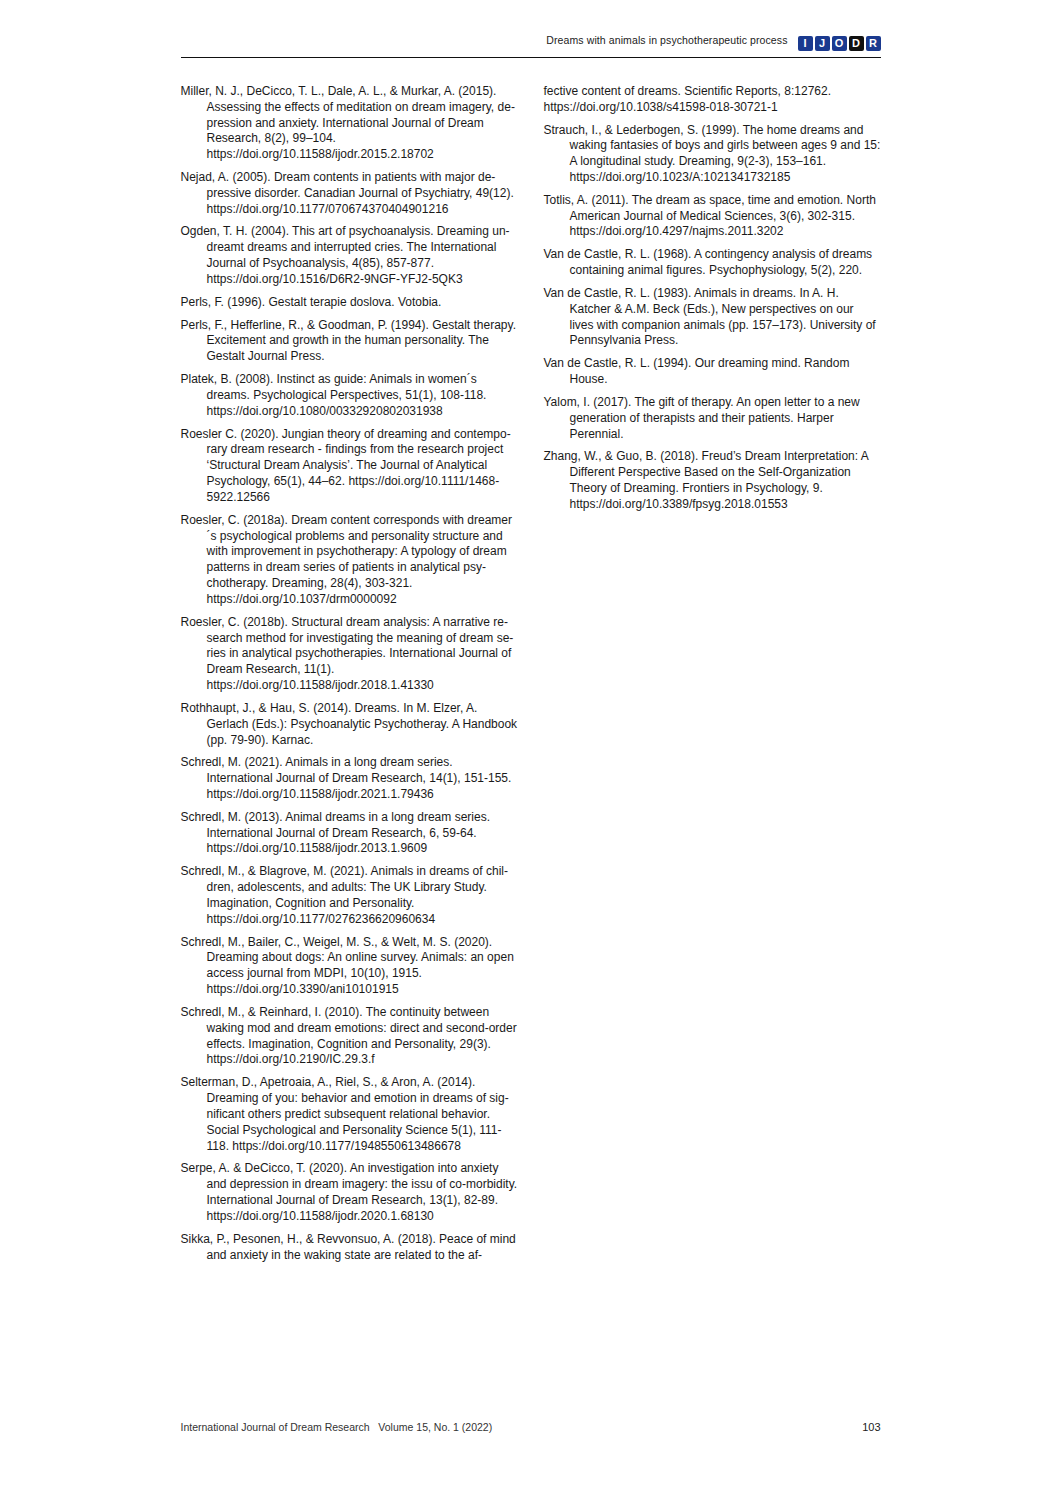Dreams with animals in psychotherapeutic process
IJODR
Miller, N. J., DeCicco, T. L., Dale, A. L., & Murkar, A. (2015). Assessing the effects of meditation on dream imagery, depression and anxiety. International Journal of Dream Research, 8(2), 99–104. https://doi.org/10.11588/ijodr.2015.2.18702
Nejad, A. (2005). Dream contents in patients with major depressive disorder. Canadian Journal of Psychiatry, 49(12). https://doi.org/10.1177/070674370404901216
Ogden, T. H. (2004). This art of psychoanalysis. Dreaming undreamt dreams and interrupted cries. The International Journal of Psychoanalysis, 4(85), 857-877. https://doi.org/10.1516/D6R2-9NGF-YFJ2-5QK3
Perls, F. (1996). Gestalt terapie doslova. Votobia.
Perls, F., Hefferline, R., & Goodman, P. (1994). Gestalt therapy. Excitement and growth in the human personality. The Gestalt Journal Press.
Platek, B. (2008). Instinct as guide: Animals in women´s dreams. Psychological Perspectives, 51(1), 108-118. https://doi.org/10.1080/00332920802031938
Roesler C. (2020). Jungian theory of dreaming and contemporary dream research - findings from the research project ‘Structural Dream Analysis’. The Journal of Analytical Psychology, 65(1), 44–62. https://doi.org/10.1111/1468-5922.12566
Roesler, C. (2018a). Dream content corresponds with dreamer´s psychological problems and personality structure and with improvement in psychotherapy: A typology of dream patterns in dream series of patients in analytical psychotherapy. Dreaming, 28(4), 303-321. https://doi.org/10.1037/drm0000092
Roesler, C. (2018b). Structural dream analysis: A narrative research method for investigating the meaning of dream series in analytical psychotherapies. International Journal of Dream Research, 11(1). https://doi.org/10.11588/ijodr.2018.1.41330
Rothhaupt, J., & Hau, S. (2014). Dreams. In M. Elzer, A. Gerlach (Eds.): Psychoanalytic Psychotheray. A Handbook (pp. 79-90). Karnac.
Schredl, M. (2021). Animals in a long dream series. International Journal of Dream Research, 14(1), 151-155. https://doi.org/10.11588/ijodr.2021.1.79436
Schredl, M. (2013). Animal dreams in a long dream series. International Journal of Dream Research, 6, 59-64. https://doi.org/10.11588/ijodr.2013.1.9609
Schredl, M., & Blagrove, M. (2021). Animals in dreams of children, adolescents, and adults: The UK Library Study. Imagination, Cognition and Personality. https://doi.org/10.1177/0276236620960634
Schredl, M., Bailer, C., Weigel, M. S., & Welt, M. S. (2020). Dreaming about dogs: An online survey. Animals: an open access journal from MDPI, 10(10), 1915. https://doi.org/10.3390/ani10101915
Schredl, M., & Reinhard, I. (2010). The continuity between waking mod and dream emotions: direct and second-order effects. Imagination, Cognition and Personality, 29(3). https://doi.org/10.2190/IC.29.3.f
Selterman, D., Apetroaia, A., Riel, S., & Aron, A. (2014). Dreaming of you: behavior and emotion in dreams of significant others predict subsequent relational behavior. Social Psychological and Personality Science 5(1), 111-118. https://doi.org/10.1177/1948550613486678
Serpe, A. & DeCicco, T. (2020). An investigation into anxiety and depression in dream imagery: the issu of co-morbidity. International Journal of Dream Research, 13(1), 82-89. https://doi.org/10.11588/ijodr.2020.1.68130
Sikka, P., Pesonen, H., & Revvonsuo, A. (2018). Peace of mind and anxiety in the waking state are related to the af-
fective content of dreams. Scientific Reports, 8:12762. https://doi.org/10.1038/s41598-018-30721-1
Strauch, I., & Lederbogen, S. (1999). The home dreams and waking fantasies of boys and girls between ages 9 and 15: A longitudinal study. Dreaming, 9(2-3), 153–161. https://doi.org/10.1023/A:1021341732185
Totlis, A. (2011). The dream as space, time and emotion. North American Journal of Medical Sciences, 3(6), 302-315. https://doi.org/10.4297/najms.2011.3202
Van de Castle, R. L. (1968). A contingency analysis of dreams containing animal figures. Psychophysiology, 5(2), 220.
Van de Castle, R. L. (1983). Animals in dreams. In A. H. Katcher & A.M. Beck (Eds.), New perspectives on our lives with companion animals (pp. 157–173). University of Pennsylvania Press.
Van de Castle, R. L. (1994). Our dreaming mind. Random House.
Yalom, I. (2017). The gift of therapy. An open letter to a new generation of therapists and their patients. Harper Perennial.
Zhang, W., & Guo, B. (2018). Freud’s Dream Interpretation: A Different Perspective Based on the Self-Organization Theory of Dreaming. Frontiers in Psychology, 9. https://doi.org/10.3389/fpsyg.2018.01553
International Journal of Dream Research Volume 15, No. 1 (2022)
103